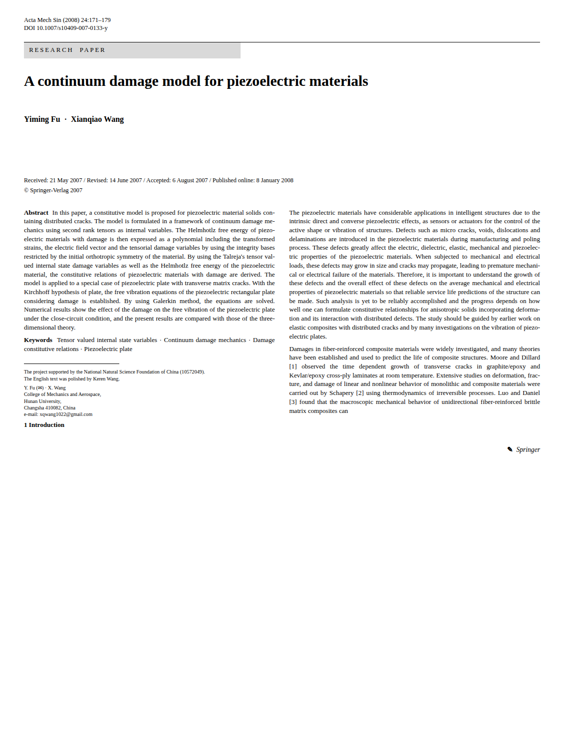Acta Mech Sin (2008) 24:171–179
DOI 10.1007/s10409-007-0133-y
RESEARCH PAPER
A continuum damage model for piezoelectric materials
Yiming Fu · Xianqiao Wang
Received: 21 May 2007 / Revised: 14 June 2007 / Accepted: 6 August 2007 / Published online: 8 January 2008
© Springer-Verlag 2007
Abstract In this paper, a constitutive model is proposed for piezoelectric material solids containing distributed cracks. The model is formulated in a framework of continuum damage mechanics using second rank tensors as internal variables. The Helmhotlz free energy of piezoelectric materials with damage is then expressed as a polynomial including the transformed strains, the electric field vector and the tensorial damage variables by using the integrity bases restricted by the initial orthotropic symmetry of the material. By using the Talreja's tensor valued internal state damage variables as well as the Helmhotlz free energy of the piezoelectric material, the constitutive relations of piezoelectric materials with damage are derived. The model is applied to a special case of piezoelectric plate with transverse matrix cracks. With the Kirchhoff hypothesis of plate, the free vibration equations of the piezoelectric rectangular plate considering damage is established. By using Galerkin method, the equations are solved. Numerical results show the effect of the damage on the free vibration of the piezoelectric plate under the close-circuit condition, and the present results are compared with those of the three-dimensional theory.
Keywords Tensor valued internal state variables · Continuum damage mechanics · Damage constitutive relations · Piezoelectric plate
The project supported by the National Natural Science Foundation of China (10572049).
The English text was polished by Keren Wang.
Y. Fu (✉) · X. Wang
College of Mechanics and Aerospace,
Hunan University,
Changsha 410082, China
e-mail: xqwang1022@gmail.com
1 Introduction
The piezoelectric materials have considerable applications in intelligent structures due to the intrinsic direct and converse piezoelectric effects, as sensors or actuators for the control of the active shape or vibration of structures. Defects such as micro cracks, voids, dislocations and delaminations are introduced in the piezoelectric materials during manufacturing and poling process. These defects greatly affect the electric, dielectric, elastic, mechanical and piezoelectric properties of the piezoelectric materials. When subjected to mechanical and electrical loads, these defects may grow in size and cracks may propagate, leading to premature mechanical or electrical failure of the materials. Therefore, it is important to understand the growth of these defects and the overall effect of these defects on the average mechanical and electrical properties of piezoelectric materials so that reliable service life predictions of the structure can be made. Such analysis is yet to be reliably accomplished and the progress depends on how well one can formulate constitutive relationships for anisotropic solids incorporating deformation and its interaction with distributed defects. The study should be guided by earlier work on elastic composites with distributed cracks and by many investigations on the vibration of piezoelectric plates.
Damages in fiber-reinforced composite materials were widely investigated, and many theories have been established and used to predict the life of composite structures. Moore and Dillard [1] observed the time dependent growth of transverse cracks in graphite/epoxy and Kevlar/epoxy cross-ply laminates at room temperature. Extensive studies on deformation, fracture, and damage of linear and nonlinear behavior of monolithic and composite materials were carried out by Schapery [2] using thermodynamics of irreversible processes. Luo and Daniel [3] found that the macroscopic mechanical behavior of unidirectional fiber-reinforced brittle matrix composites can
✎ Springer